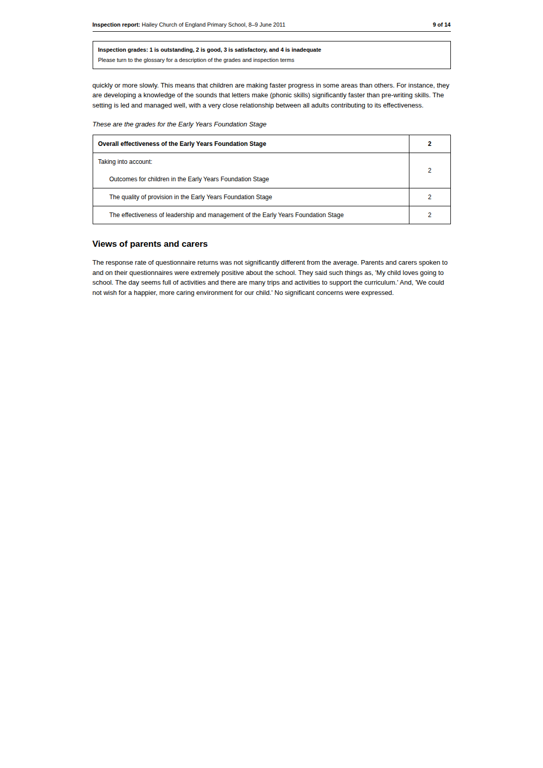Inspection report: Hailey Church of England Primary School, 8–9 June 2011
9 of 14
Inspection grades: 1 is outstanding, 2 is good, 3 is satisfactory, and 4 is inadequate
Please turn to the glossary for a description of the grades and inspection terms
quickly or more slowly. This means that children are making faster progress in some areas than others. For instance, they are developing a knowledge of the sounds that letters make (phonic skills) significantly faster than pre-writing skills. The setting is led and managed well, with a very close relationship between all adults contributing to its effectiveness.
These are the grades for the Early Years Foundation Stage
| Overall effectiveness of the Early Years Foundation Stage | 2 |
| Taking into account: | 2 |
| Outcomes for children in the Early Years Foundation Stage |
| The quality of provision in the Early Years Foundation Stage | 2 |
| The effectiveness of leadership and management of the Early Years Foundation Stage | 2 |
Views of parents and carers
The response rate of questionnaire returns was not significantly different from the average. Parents and carers spoken to and on their questionnaires were extremely positive about the school. They said such things as, 'My child loves going to school. The day seems full of activities and there are many trips and activities to support the curriculum.' And, 'We could not wish for a happier, more caring environment for our child.' No significant concerns were expressed.